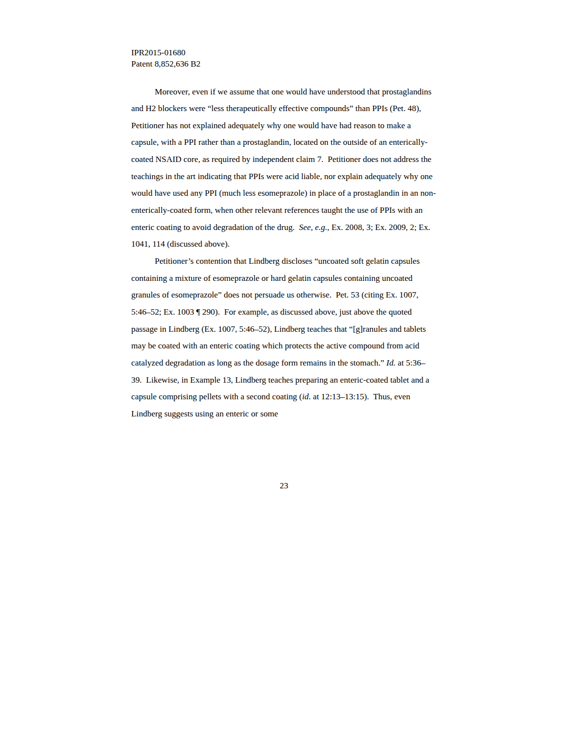IPR2015-01680
Patent 8,852,636 B2
Moreover, even if we assume that one would have understood that prostaglandins and H2 blockers were “less therapeutically effective compounds” than PPIs (Pet. 48), Petitioner has not explained adequately why one would have had reason to make a capsule, with a PPI rather than a prostaglandin, located on the outside of an enterically-coated NSAID core, as required by independent claim 7. Petitioner does not address the teachings in the art indicating that PPIs were acid liable, nor explain adequately why one would have used any PPI (much less esomeprazole) in place of a prostaglandin in an non-enterically-coated form, when other relevant references taught the use of PPIs with an enteric coating to avoid degradation of the drug. See, e.g., Ex. 2008, 3; Ex. 2009, 2; Ex. 1041, 114 (discussed above).
Petitioner’s contention that Lindberg discloses “uncoated soft gelatin capsules containing a mixture of esomeprazole or hard gelatin capsules containing uncoated granules of esomeprazole” does not persuade us otherwise. Pet. 53 (citing Ex. 1007, 5:46–52; Ex. 1003 ¶ 290). For example, as discussed above, just above the quoted passage in Lindberg (Ex. 1007, 5:46–52), Lindberg teaches that “[g]ranules and tablets may be coated with an enteric coating which protects the active compound from acid catalyzed degradation as long as the dosage form remains in the stomach.” Id. at 5:36–39. Likewise, in Example 13, Lindberg teaches preparing an enteric-coated tablet and a capsule comprising pellets with a second coating (id. at 12:13–13:15). Thus, even Lindberg suggests using an enteric or some
23